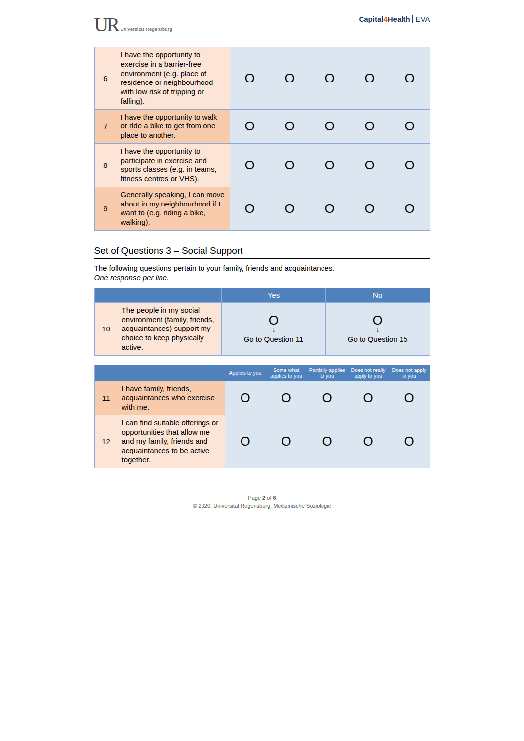UR
Universität Regensburg
Capital4 HealthEVA
| 6 | I have the opportunity to exercise in a barrier-free environment (e.g. place of residence or neighbourhood with low risk of tripping or falling). | O | O | O | O | O |
| 7 | I have the opportunity to walk or ride a bike to get from one place to another. | O | O | O | O | O |
| 8 | I have the opportunity to participate in exercise and sports classes (e.g. in teams, fitness centres or VHS). | O | O | O | O | O |
| 9 | Generally speaking, I can move about in my neighbourhood if I want to (e.g. riding a bike, walking). | O | O | O | O | O |
Set of Questions 3 – Social Support
The following questions pertain to your family, friends and acquaintances.
One response per line.
| | | Yes | No |
| --- | --- | --- | --- |
| 10 | The people in my social environment (family, friends, acquaintances) support my choice to keep physically active. | O ↓ Go to Question 11 | O ↓ Go to Question 15 |
| | | Applies to you | Some-what applies to you | Partially applies to you | Does not really apply to you | Does not apply to you |
| --- | --- | --- | --- | --- | --- | --- |
| 11 | I have family, friends, acquaintances who exercise with me. | O | O | O | O | O |
| 12 | I can find suitable offerings or opportunities that allow me and my family, friends and acquaintances to be active together. | O | O | O | O | O |
Page 2 of 6
© 2020, Universität Regensburg, Medizinische Soziologie